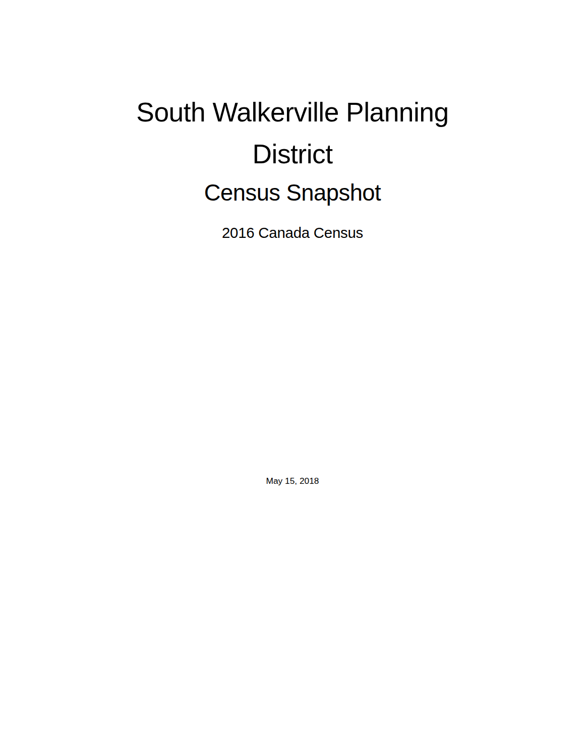South Walkerville Planning District Census Snapshot
2016 Canada Census
May 15, 2018